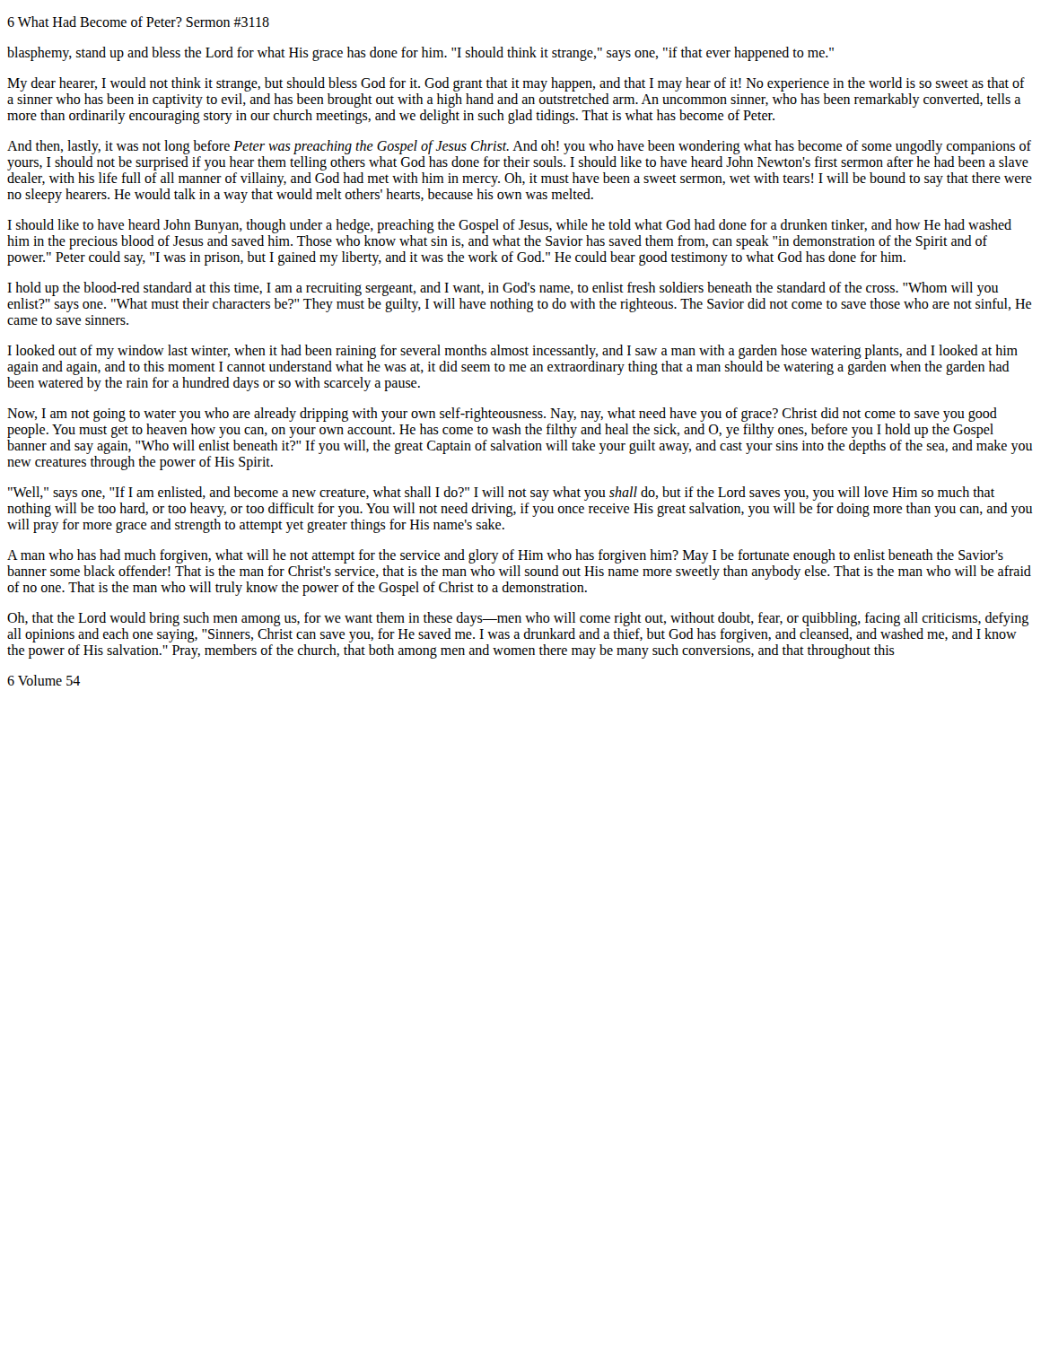6 What Had Become of Peter? Sermon #3118
blasphemy, stand up and bless the Lord for what His grace has done for him. "I should think it strange," says one, "if that ever happened to me."
My dear hearer, I would not think it strange, but should bless God for it. God grant that it may happen, and that I may hear of it! No experience in the world is so sweet as that of a sinner who has been in captivity to evil, and has been brought out with a high hand and an outstretched arm. An uncommon sinner, who has been remarkably converted, tells a more than ordinarily encouraging story in our church meetings, and we delight in such glad tidings. That is what has become of Peter.
And then, lastly, it was not long before Peter was preaching the Gospel of Jesus Christ. And oh! you who have been wondering what has become of some ungodly companions of yours, I should not be surprised if you hear them telling others what God has done for their souls. I should like to have heard John Newton's first sermon after he had been a slave dealer, with his life full of all manner of villainy, and God had met with him in mercy. Oh, it must have been a sweet sermon, wet with tears! I will be bound to say that there were no sleepy hearers. He would talk in a way that would melt others' hearts, because his own was melted.
I should like to have heard John Bunyan, though under a hedge, preaching the Gospel of Jesus, while he told what God had done for a drunken tinker, and how He had washed him in the precious blood of Jesus and saved him. Those who know what sin is, and what the Savior has saved them from, can speak "in demonstration of the Spirit and of power." Peter could say, "I was in prison, but I gained my liberty, and it was the work of God." He could bear good testimony to what God has done for him.
I hold up the blood-red standard at this time, I am a recruiting sergeant, and I want, in God's name, to enlist fresh soldiers beneath the standard of the cross. "Whom will you enlist?" says one. "What must their characters be?" They must be guilty, I will have nothing to do with the righteous. The Savior did not come to save those who are not sinful, He came to save sinners.
I looked out of my window last winter, when it had been raining for several months almost incessantly, and I saw a man with a garden hose watering plants, and I looked at him again and again, and to this moment I cannot understand what he was at, it did seem to me an extraordinary thing that a man should be watering a garden when the garden had been watered by the rain for a hundred days or so with scarcely a pause.
Now, I am not going to water you who are already dripping with your own self-righteousness. Nay, nay, what need have you of grace? Christ did not come to save you good people. You must get to heaven how you can, on your own account. He has come to wash the filthy and heal the sick, and O, ye filthy ones, before you I hold up the Gospel banner and say again, "Who will enlist beneath it?" If you will, the great Captain of salvation will take your guilt away, and cast your sins into the depths of the sea, and make you new creatures through the power of His Spirit.
"Well," says one, "If I am enlisted, and become a new creature, what shall I do?" I will not say what you shall do, but if the Lord saves you, you will love Him so much that nothing will be too hard, or too heavy, or too difficult for you. You will not need driving, if you once receive His great salvation, you will be for doing more than you can, and you will pray for more grace and strength to attempt yet greater things for His name's sake.
A man who has had much forgiven, what will he not attempt for the service and glory of Him who has forgiven him? May I be fortunate enough to enlist beneath the Savior's banner some black offender! That is the man for Christ's service, that is the man who will sound out His name more sweetly than anybody else. That is the man who will be afraid of no one. That is the man who will truly know the power of the Gospel of Christ to a demonstration.
Oh, that the Lord would bring such men among us, for we want them in these days—men who will come right out, without doubt, fear, or quibbling, facing all criticisms, defying all opinions and each one saying, "Sinners, Christ can save you, for He saved me. I was a drunkard and a thief, but God has forgiven, and cleansed, and washed me, and I know the power of His salvation." Pray, members of the church, that both among men and women there may be many such conversions, and that throughout this
6 Volume 54